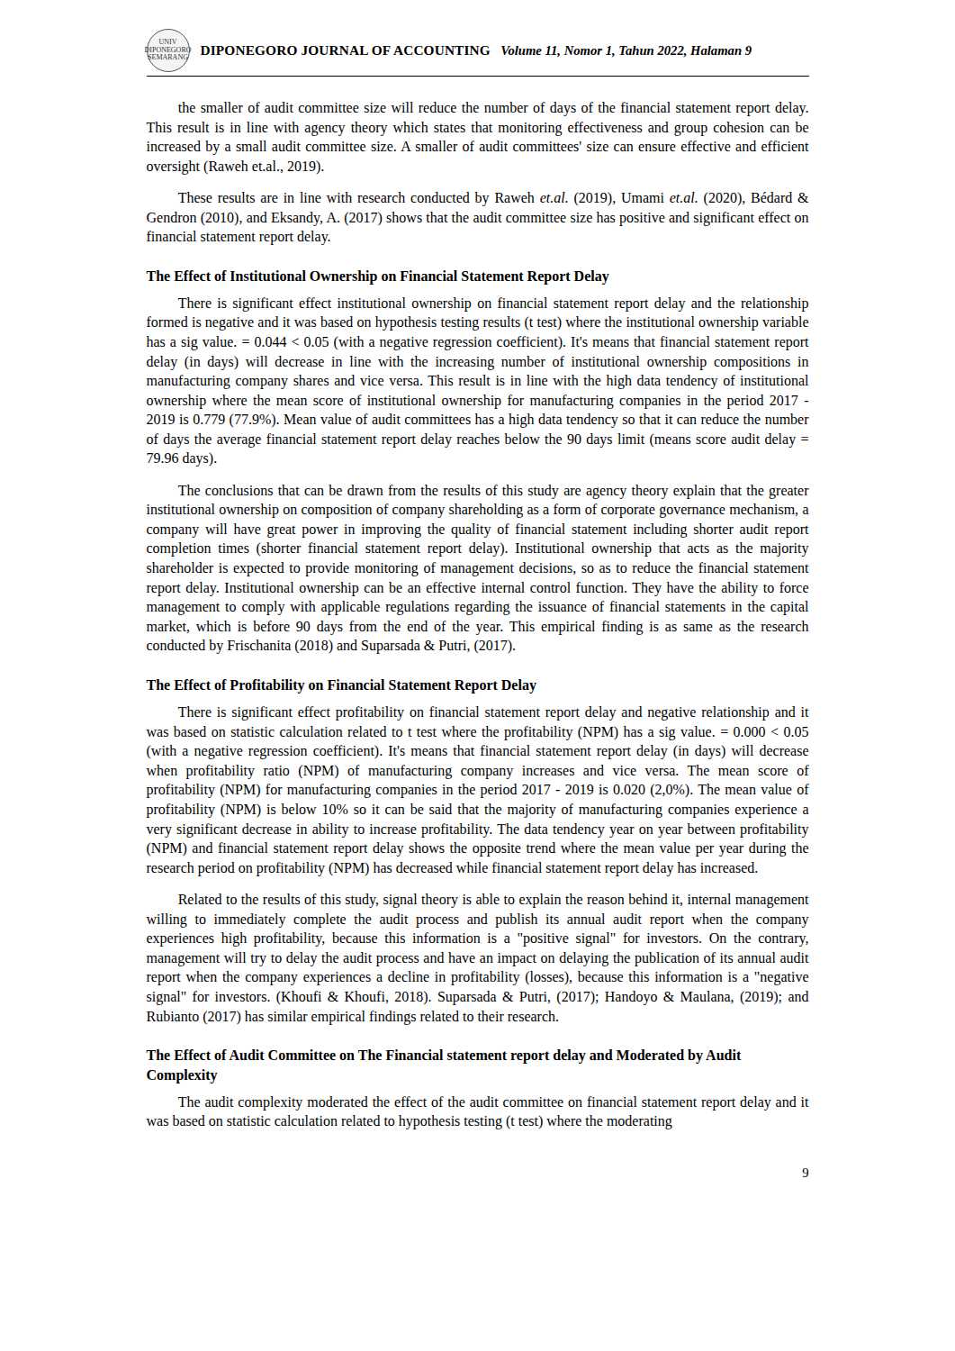UNIV
DIPONEGORO
SEMARANG
DIPONEGORO JOURNAL OF ACCOUNTING Volume 11, Nomor 1, Tahun 2022, Halaman 9
the smaller of audit committee size will reduce the number of days of the financial statement report delay. This result is in line with agency theory which states that monitoring effectiveness and group cohesion can be increased by a small audit committee size. A smaller of audit committees' size can ensure effective and efficient oversight (Raweh et.al., 2019).
These results are in line with research conducted by Raweh et.al. (2019), Umami et.al. (2020), Bédard & Gendron (2010), and Eksandy, A. (2017) shows that the audit committee size has positive and significant effect on financial statement report delay.
The Effect of Institutional Ownership on Financial Statement Report Delay
There is significant effect institutional ownership on financial statement report delay and the relationship formed is negative and it was based on hypothesis testing results (t test) where the institutional ownership variable has a sig value. = 0.044 < 0.05 (with a negative regression coefficient). It's means that financial statement report delay (in days) will decrease in line with the increasing number of institutional ownership compositions in manufacturing company shares and vice versa. This result is in line with the high data tendency of institutional ownership where the mean score of institutional ownership for manufacturing companies in the period 2017 - 2019 is 0.779 (77.9%). Mean value of audit committees has a high data tendency so that it can reduce the number of days the average financial statement report delay reaches below the 90 days limit (means score audit delay = 79.96 days).
The conclusions that can be drawn from the results of this study are agency theory explain that the greater institutional ownership on composition of company shareholding as a form of corporate governance mechanism, a company will have great power in improving the quality of financial statement including shorter audit report completion times (shorter financial statement report delay). Institutional ownership that acts as the majority shareholder is expected to provide monitoring of management decisions, so as to reduce the financial statement report delay. Institutional ownership can be an effective internal control function. They have the ability to force management to comply with applicable regulations regarding the issuance of financial statements in the capital market, which is before 90 days from the end of the year. This empirical finding is as same as the research conducted by Frischanita (2018) and Suparsada & Putri, (2017).
The Effect of Profitability on Financial Statement Report Delay
There is significant effect profitability on financial statement report delay and negative relationship and it was based on statistic calculation related to t test where the profitability (NPM) has a sig value. = 0.000 < 0.05 (with a negative regression coefficient). It's means that financial statement report delay (in days) will decrease when profitability ratio (NPM) of manufacturing company increases and vice versa. The mean score of profitability (NPM) for manufacturing companies in the period 2017 - 2019 is 0.020 (2,0%). The mean value of profitability (NPM) is below 10% so it can be said that the majority of manufacturing companies experience a very significant decrease in ability to increase profitability. The data tendency year on year between profitability (NPM) and financial statement report delay shows the opposite trend where the mean value per year during the research period on profitability (NPM) has decreased while financial statement report delay has increased.
Related to the results of this study, signal theory is able to explain the reason behind it, internal management willing to immediately complete the audit process and publish its annual audit report when the company experiences high profitability, because this information is a "positive signal" for investors. On the contrary, management will try to delay the audit process and have an impact on delaying the publication of its annual audit report when the company experiences a decline in profitability (losses), because this information is a "negative signal" for investors. (Khoufi & Khoufi, 2018). Suparsada & Putri, (2017); Handoyo & Maulana, (2019); and Rubianto (2017) has similar empirical findings related to their research.
The Effect of Audit Committee on The Financial statement report delay and Moderated by Audit Complexity
The audit complexity moderated the effect of the audit committee on financial statement report delay and it was based on statistic calculation related to hypothesis testing (t test) where the moderating
9